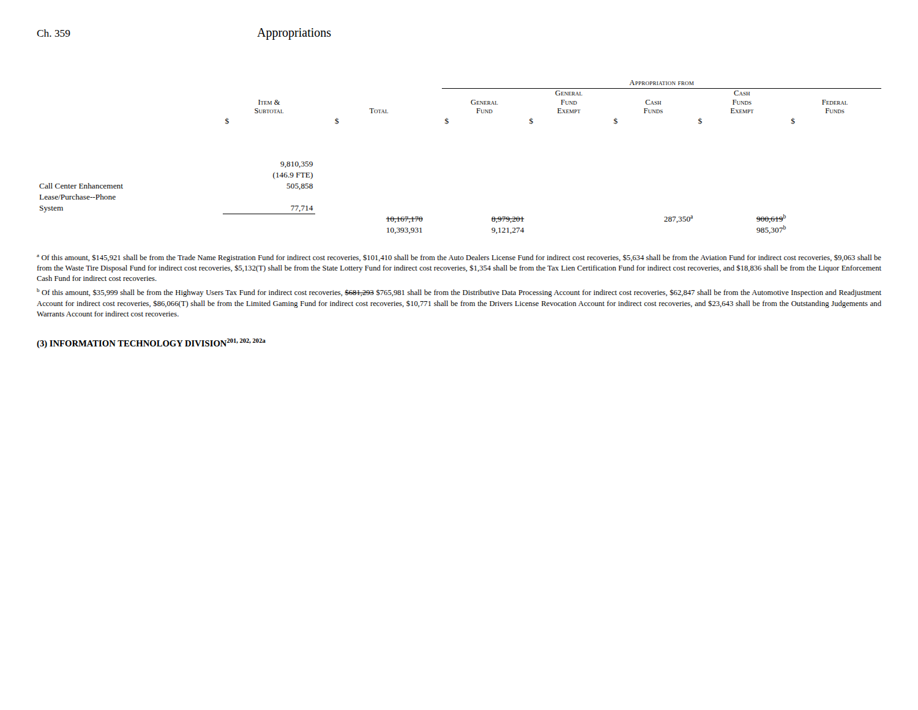Ch. 359
Appropriations
| | | | | | Appropriation from |
| | Item & Subtotal | | Total | | General Fund | General Fund Exempt | Cash Funds | Cash Funds Exempt | Federal Funds |
| | $ | | $ | | $ | $ | $ | $ | $ |
| | 9,810,359 | | | | | | | | |
| | (146.9 FTE) | | | | | | | | |
| Call Center Enhancement | 505,858 | | | | | | | | |
| Lease/Purchase--Phone | | | | | | | | | |
| System | 77,714 | | | | | | | | |
| | | | 10,167,170 | | 8,979,201 | | 287,350 a | 900,619 b | |
| | | | 10,393,931 | | 9,121,274 | | | 985,307 b | |
a Of this amount, $145,921 shall be from the Trade Name Registration Fund for indirect cost recoveries, $101,410 shall be from the Auto Dealers License Fund for indirect cost recoveries, $5,634 shall be from the Aviation Fund for indirect cost recoveries, $9,063 shall be from the Waste Tire Disposal Fund for indirect cost recoveries, $5,132(T) shall be from the State Lottery Fund for indirect cost recoveries, $1,354 shall be from the Tax Lien Certification Fund for indirect cost recoveries, and $18,836 shall be from the Liquor Enforcement Cash Fund for indirect cost recoveries.
b Of this amount, $35,999 shall be from the Highway Users Tax Fund for indirect cost recoveries, $681,293 $765,981 shall be from the Distributive Data Processing Account for indirect cost recoveries, $62,847 shall be from the Automotive Inspection and Readjustment Account for indirect cost recoveries, $86,066(T) shall be from the Limited Gaming Fund for indirect cost recoveries, $10,771 shall be from the Drivers License Revocation Account for indirect cost recoveries, and $23,643 shall be from the Outstanding Judgements and Warrants Account for indirect cost recoveries.
(3) INFORMATION TECHNOLOGY DIVISION201, 202, 202a